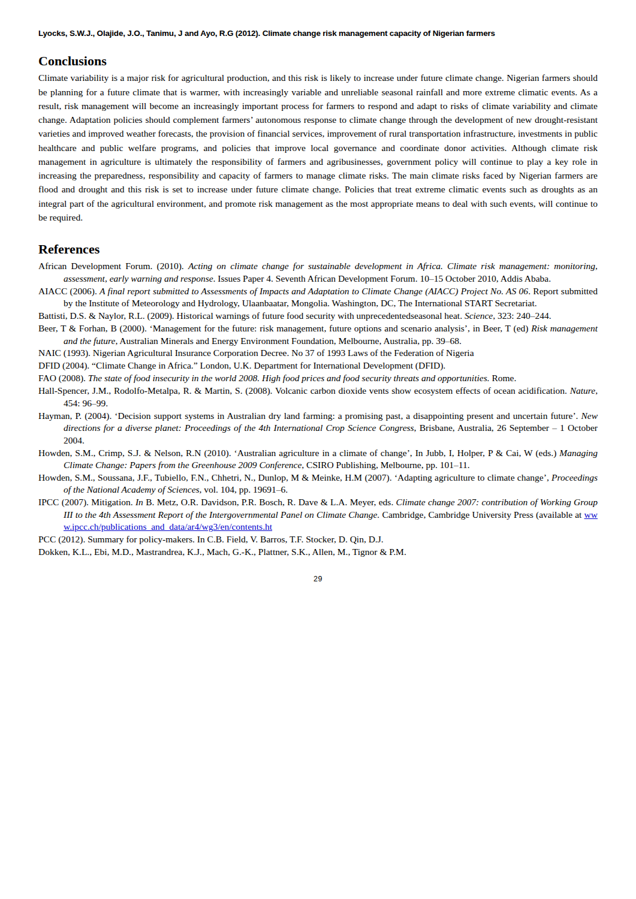Lyocks, S.W.J., Olajide, J.O., Tanimu, J and Ayo, R.G (2012). Climate change risk management capacity of Nigerian farmers
Conclusions
Climate variability is a major risk for agricultural production, and this risk is likely to increase under future climate change. Nigerian farmers should be planning for a future climate that is warmer, with increasingly variable and unreliable seasonal rainfall and more extreme climatic events. As a result, risk management will become an increasingly important process for farmers to respond and adapt to risks of climate variability and climate change. Adaptation policies should complement farmers’ autonomous response to climate change through the development of new drought-resistant varieties and improved weather forecasts, the provision of financial services, improvement of rural transportation infrastructure, investments in public healthcare and public welfare programs, and policies that improve local governance and coordinate donor activities. Although climate risk management in agriculture is ultimately the responsibility of farmers and agribusinesses, government policy will continue to play a key role in increasing the preparedness, responsibility and capacity of farmers to manage climate risks. The main climate risks faced by Nigerian farmers are flood and drought and this risk is set to increase under future climate change. Policies that treat extreme climatic events such as droughts as an integral part of the agricultural environment, and promote risk management as the most appropriate means to deal with such events, will continue to be required.
References
African Development Forum. (2010). Acting on climate change for sustainable development in Africa. Climate risk management: monitoring, assessment, early warning and response. Issues Paper 4. Seventh African Development Forum. 10–15 October 2010, Addis Ababa.
AIACC (2006). A final report submitted to Assessments of Impacts and Adaptation to Climate Change (AIACC) Project No. AS 06. Report submitted by the Institute of Meteorology and Hydrology, Ulaanbaatar, Mongolia. Washington, DC, The International START Secretariat.
Battisti, D.S. & Naylor, R.L. (2009). Historical warnings of future food security with unprecedentedseasonal heat. Science, 323: 240–244.
Beer, T & Forhan, B (2000). ‘Management for the future: risk management, future options and scenario analysis’, in Beer, T (ed) Risk management and the future, Australian Minerals and Energy Environment Foundation, Melbourne, Australia, pp. 39–68.
NAIC (1993). Nigerian Agricultural Insurance Corporation Decree. No 37 of 1993 Laws of the Federation of Nigeria
DFID (2004). “Climate Change in Africa.” London, U.K. Department for International Development (DFID).
FAO (2008). The state of food insecurity in the world 2008. High food prices and food security threats and opportunities. Rome.
Hall-Spencer, J.M., Rodolfo-Metalpa, R. & Martin, S. (2008). Volcanic carbon dioxide vents show ecosystem effects of ocean acidification. Nature, 454: 96–99.
Hayman, P. (2004). ‘Decision support systems in Australian dry land farming: a promising past, a disappointing present and uncertain future’. New directions for a diverse planet: Proceedings of the 4th International Crop Science Congress, Brisbane, Australia, 26 September – 1 October 2004.
Howden, S.M., Crimp, S.J. & Nelson, R.N (2010). ‘Australian agriculture in a climate of change’, In Jubb, I, Holper, P & Cai, W (eds.) Managing Climate Change: Papers from the Greenhouse 2009 Conference, CSIRO Publishing, Melbourne, pp. 101–11.
Howden, S.M., Soussana, J.F., Tubiello, F.N., Chhetri, N., Dunlop, M & Meinke, H.M (2007). ‘Adapting agriculture to climate change’, Proceedings of the National Academy of Sciences, vol. 104, pp. 19691–6.
IPCC (2007). Mitigation. In B. Metz, O.R. Davidson, P.R. Bosch, R. Dave & L.A. Meyer, eds. Climate change 2007: contribution of Working Group III to the 4th Assessment Report of the Intergovernmental Panel on Climate Change. Cambridge, Cambridge University Press (available at www.ipcc.ch/publications_and_data/ar4/wg3/en/contents.ht
PCC (2012). Summary for policy-makers. In C.B. Field, V. Barros, T.F. Stocker, D. Qin, D.J.
Dokken, K.L., Ebi, M.D., Mastrandrea, K.J., Mach, G.-K., Plattner, S.K., Allen, M., Tignor & P.M.
29